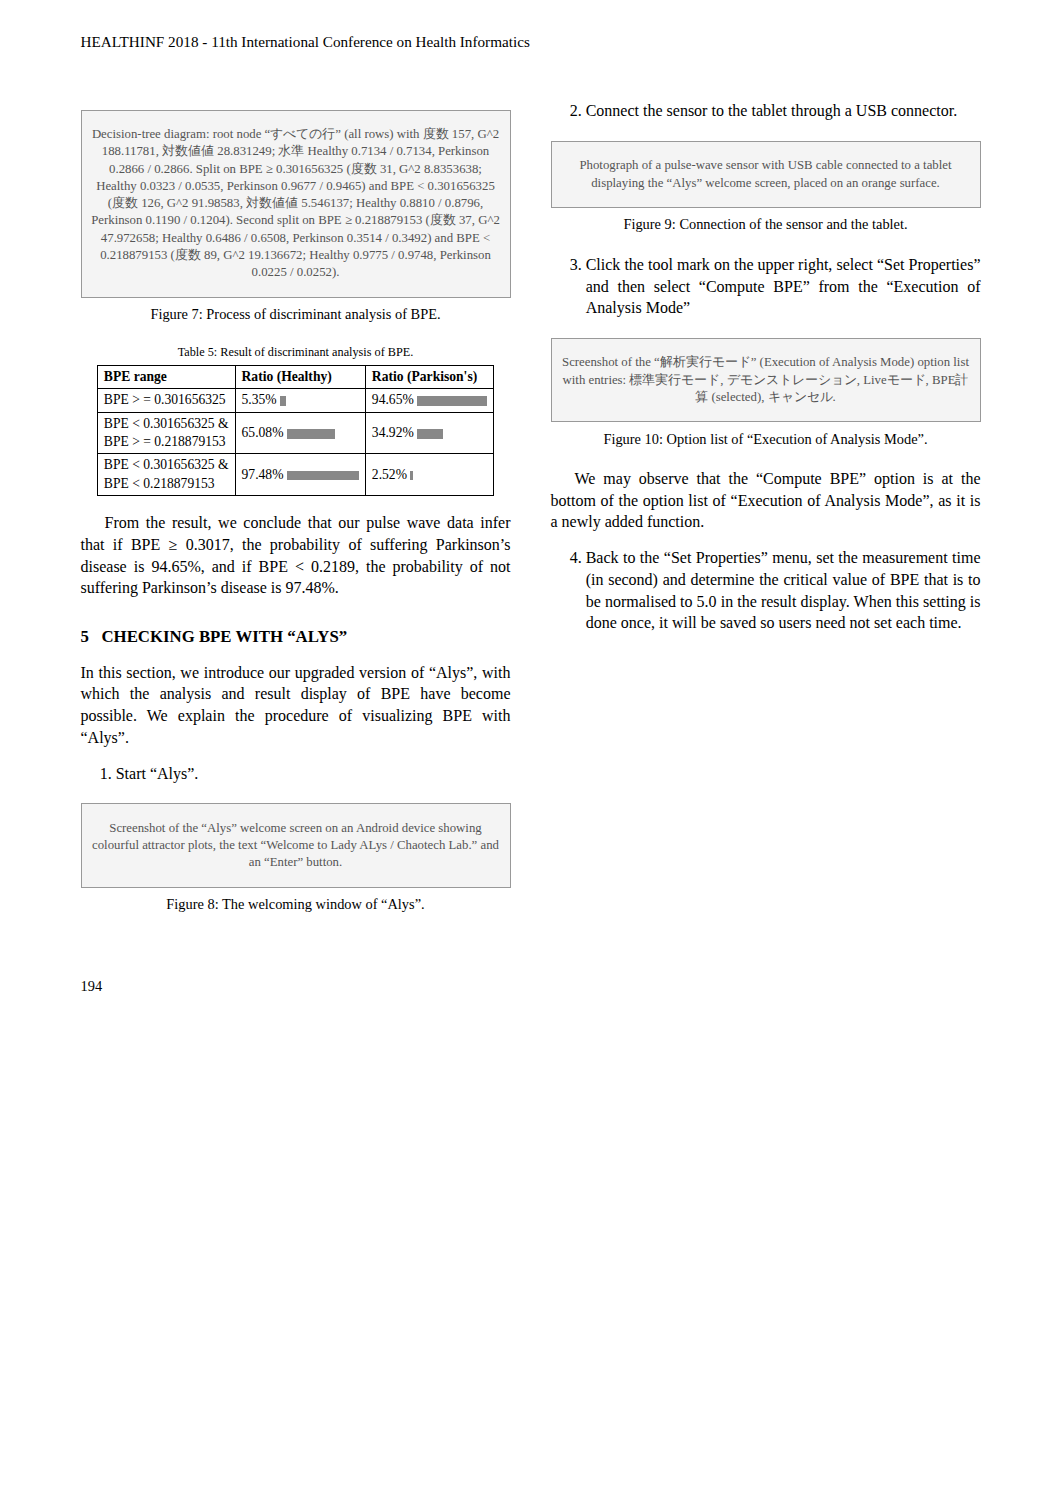HEALTHINF 2018 - 11th International Conference on Health Informatics
Decision-tree diagram: root node “すべての行” (all rows) with 度数 157, G^2 188.11781, 対数値値 28.831249; 水準 Healthy 0.7134 / 0.7134, Perkinson 0.2866 / 0.2866. Split on BPE ≥ 0.301656325 (度数 31, G^2 8.8353638; Healthy 0.0323 / 0.0535, Perkinson 0.9677 / 0.9465) and BPE < 0.301656325 (度数 126, G^2 91.98583, 対数値値 5.546137; Healthy 0.8810 / 0.8796, Perkinson 0.1190 / 0.1204). Second split on BPE ≥ 0.218879153 (度数 37, G^2 47.972658; Healthy 0.6486 / 0.6508, Perkinson 0.3514 / 0.3492) and BPE < 0.218879153 (度数 89, G^2 19.136672; Healthy 0.9775 / 0.9748, Perkinson 0.0225 / 0.0252).
Figure 7: Process of discriminant analysis of BPE.
Table 5: Result of discriminant analysis of BPE.
| BPE range | Ratio (Healthy) | Ratio (Parkison's) |
| --- | --- | --- |
| BPE > = 0.301656325 | 5.35% | 94.65% |
| BPE < 0.301656325 & BPE > = 0.218879153 | 65.08% | 34.92% |
| BPE < 0.301656325 & BPE < 0.218879153 | 97.48% | 2.52% |
From the result, we conclude that our pulse wave data infer that if BPE ≥ 0.3017, the probability of suffering Parkinson’s disease is 94.65%, and if BPE < 0.2189, the probability of not suffering Parkinson’s disease is 97.48%.
5 CHECKING BPE WITH “ALYS”
In this section, we introduce our upgraded version of “Alys”, with which the analysis and result display of BPE have become possible. We explain the procedure of visualizing BPE with “Alys”.
Start “Alys”.
Screenshot of the “Alys” welcome screen on an Android device showing colourful attractor plots, the text “Welcome to Lady ALys / Chaotech Lab.” and an “Enter” button.
Figure 8: The welcoming window of “Alys”.
Connect the sensor to the tablet through a USB connector.
Photograph of a pulse-wave sensor with USB cable connected to a tablet displaying the “Alys” welcome screen, placed on an orange surface.
Figure 9: Connection of the sensor and the tablet.
Click the tool mark on the upper right, select “Set Properties” and then select “Compute BPE” from the “Execution of Analysis Mode”
Screenshot of the “解析実行モード” (Execution of Analysis Mode) option list with entries: 標準実行モード, デモンストレーション, Liveモード, BPE計算 (selected), キャンセル.
Figure 10: Option list of “Execution of Analysis Mode”.
We may observe that the “Compute BPE” option is at the bottom of the option list of “Execution of Analysis Mode”, as it is a newly added function.
Back to the “Set Properties” menu, set the measurement time (in second) and determine the critical value of BPE that is to be normalised to 5.0 in the result display. When this setting is done once, it will be saved so users need not set each time.
194